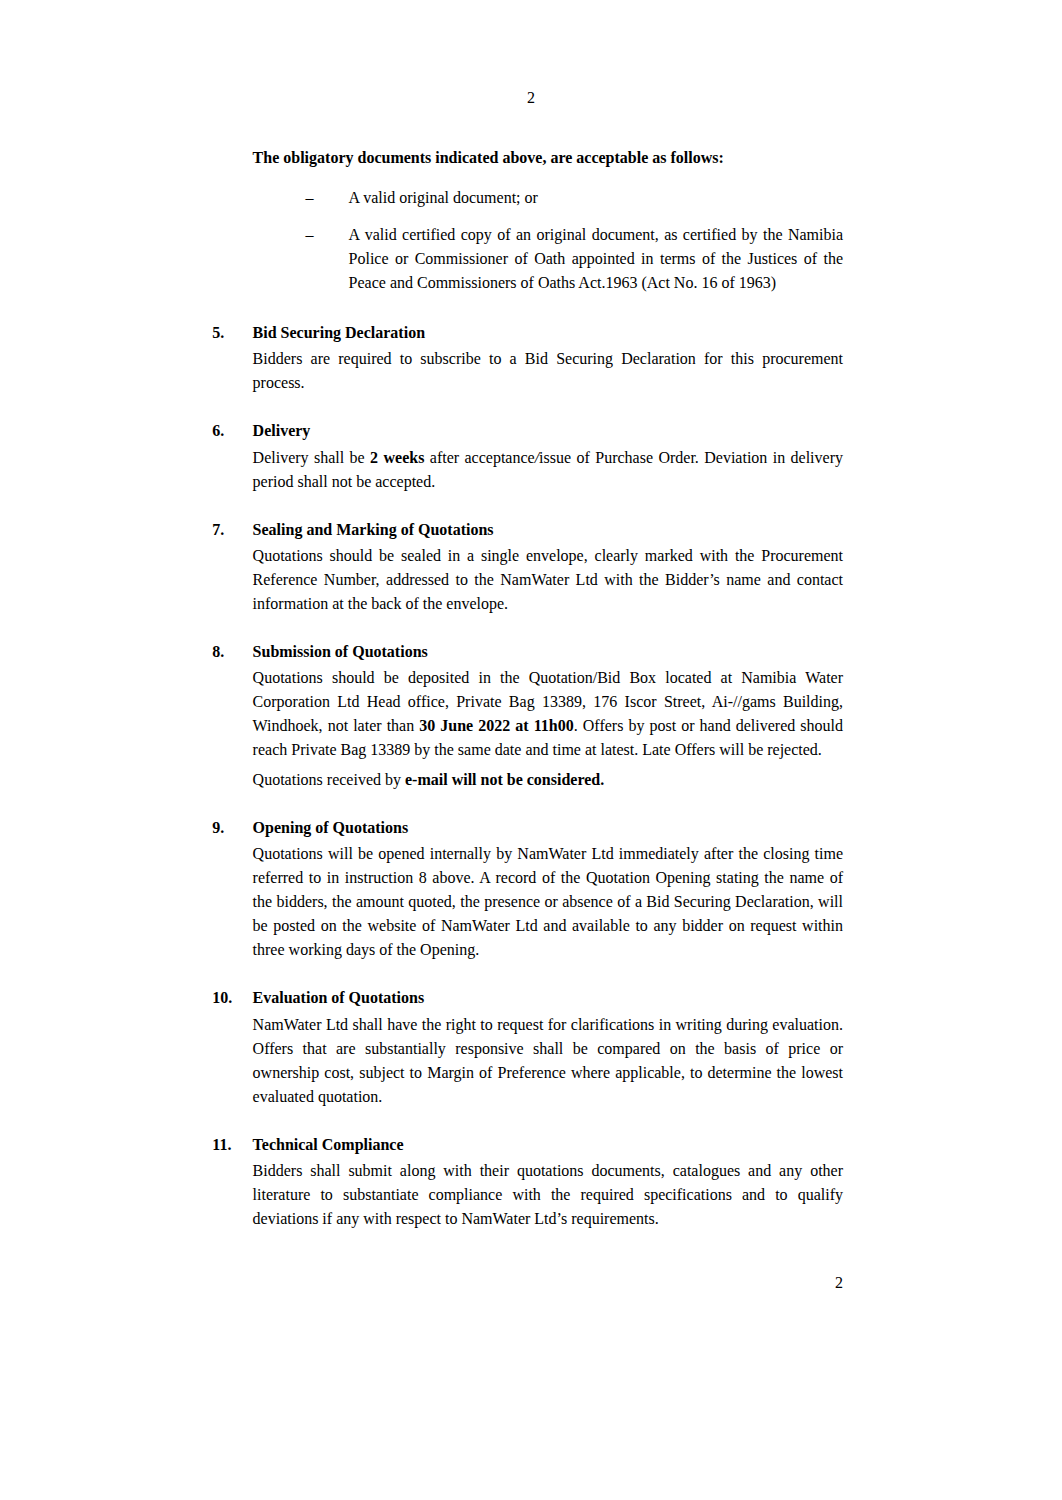2
The obligatory documents indicated above, are acceptable as follows:
A valid original document; or
A valid certified copy of an original document, as certified by the Namibia Police or Commissioner of Oath appointed in terms of the Justices of the Peace and Commissioners of Oaths Act.1963 (Act No. 16 of 1963)
5. Bid Securing Declaration
Bidders are required to subscribe to a Bid Securing Declaration for this procurement process.
6. Delivery
Delivery shall be 2 weeks after acceptance/issue of Purchase Order. Deviation in delivery period shall not be accepted.
7. Sealing and Marking of Quotations
Quotations should be sealed in a single envelope, clearly marked with the Procurement Reference Number, addressed to the NamWater Ltd with the Bidder’s name and contact information at the back of the envelope.
8. Submission of Quotations
Quotations should be deposited in the Quotation/Bid Box located at Namibia Water Corporation Ltd Head office, Private Bag 13389, 176 Iscor Street, Ai-//gams Building, Windhoek, not later than 30 June 2022 at 11h00. Offers by post or hand delivered should reach Private Bag 13389 by the same date and time at latest. Late Offers will be rejected.
Quotations received by e-mail will not be considered.
9. Opening of Quotations
Quotations will be opened internally by NamWater Ltd immediately after the closing time referred to in instruction 8 above. A record of the Quotation Opening stating the name of the bidders, the amount quoted, the presence or absence of a Bid Securing Declaration, will be posted on the website of NamWater Ltd and available to any bidder on request within three working days of the Opening.
10. Evaluation of Quotations
NamWater Ltd shall have the right to request for clarifications in writing during evaluation. Offers that are substantially responsive shall be compared on the basis of price or ownership cost, subject to Margin of Preference where applicable, to determine the lowest evaluated quotation.
11. Technical Compliance
Bidders shall submit along with their quotations documents, catalogues and any other literature to substantiate compliance with the required specifications and to qualify deviations if any with respect to NamWater Ltd’s requirements.
2